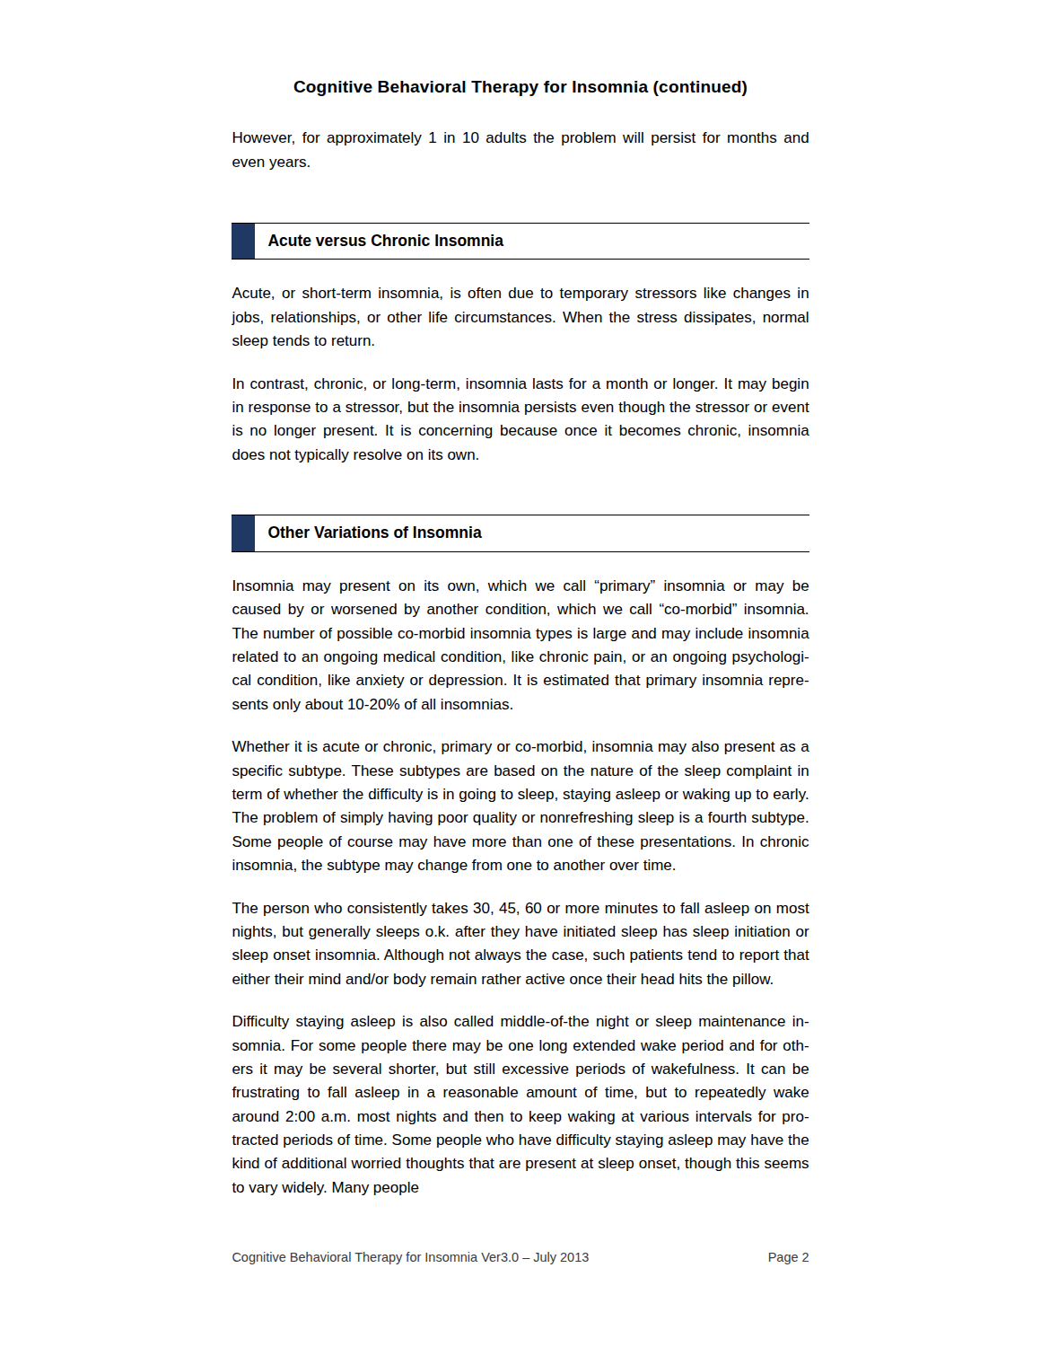Cognitive Behavioral Therapy for Insomnia (continued)
However, for approximately 1 in 10 adults the problem will persist for months and even years.
Acute versus Chronic Insomnia
Acute, or short-term insomnia, is often due to temporary stressors like changes in jobs, relationships, or other life circumstances. When the stress dissipates, normal sleep tends to return.
In contrast, chronic, or long-term, insomnia lasts for a month or longer. It may begin in response to a stressor, but the insomnia persists even though the stressor or event is no longer present. It is concerning because once it becomes chronic, insomnia does not typically resolve on its own.
Other Variations of Insomnia
Insomnia may present on its own, which we call “primary” insomnia or may be caused by or worsened by another condition, which we call “co-morbid” insomnia. The number of possible co-morbid insomnia types is large and may include insomnia related to an ongoing medical condition, like chronic pain, or an ongoing psychological condition, like anxiety or depression. It is estimated that primary insomnia represents only about 10-20% of all insomnias.
Whether it is acute or chronic, primary or co-morbid, insomnia may also present as a specific subtype. These subtypes are based on the nature of the sleep complaint in term of whether the difficulty is in going to sleep, staying asleep or waking up to early. The problem of simply having poor quality or nonrefreshing sleep is a fourth subtype. Some people of course may have more than one of these presentations. In chronic insomnia, the subtype may change from one to another over time.
The person who consistently takes 30, 45, 60 or more minutes to fall asleep on most nights, but generally sleeps o.k. after they have initiated sleep has sleep initiation or sleep onset insomnia. Although not always the case, such patients tend to report that either their mind and/or body remain rather active once their head hits the pillow.
Difficulty staying asleep is also called middle-of-the night or sleep maintenance insomnia. For some people there may be one long extended wake period and for others it may be several shorter, but still excessive periods of wakefulness. It can be frustrating to fall asleep in a reasonable amount of time, but to repeatedly wake around 2:00 a.m. most nights and then to keep waking at various intervals for protracted periods of time. Some people who have difficulty staying asleep may have the kind of additional worried thoughts that are present at sleep onset, though this seems to vary widely. Many people
Cognitive Behavioral Therapy for Insomnia Ver3.0 – July 2013
Page 2